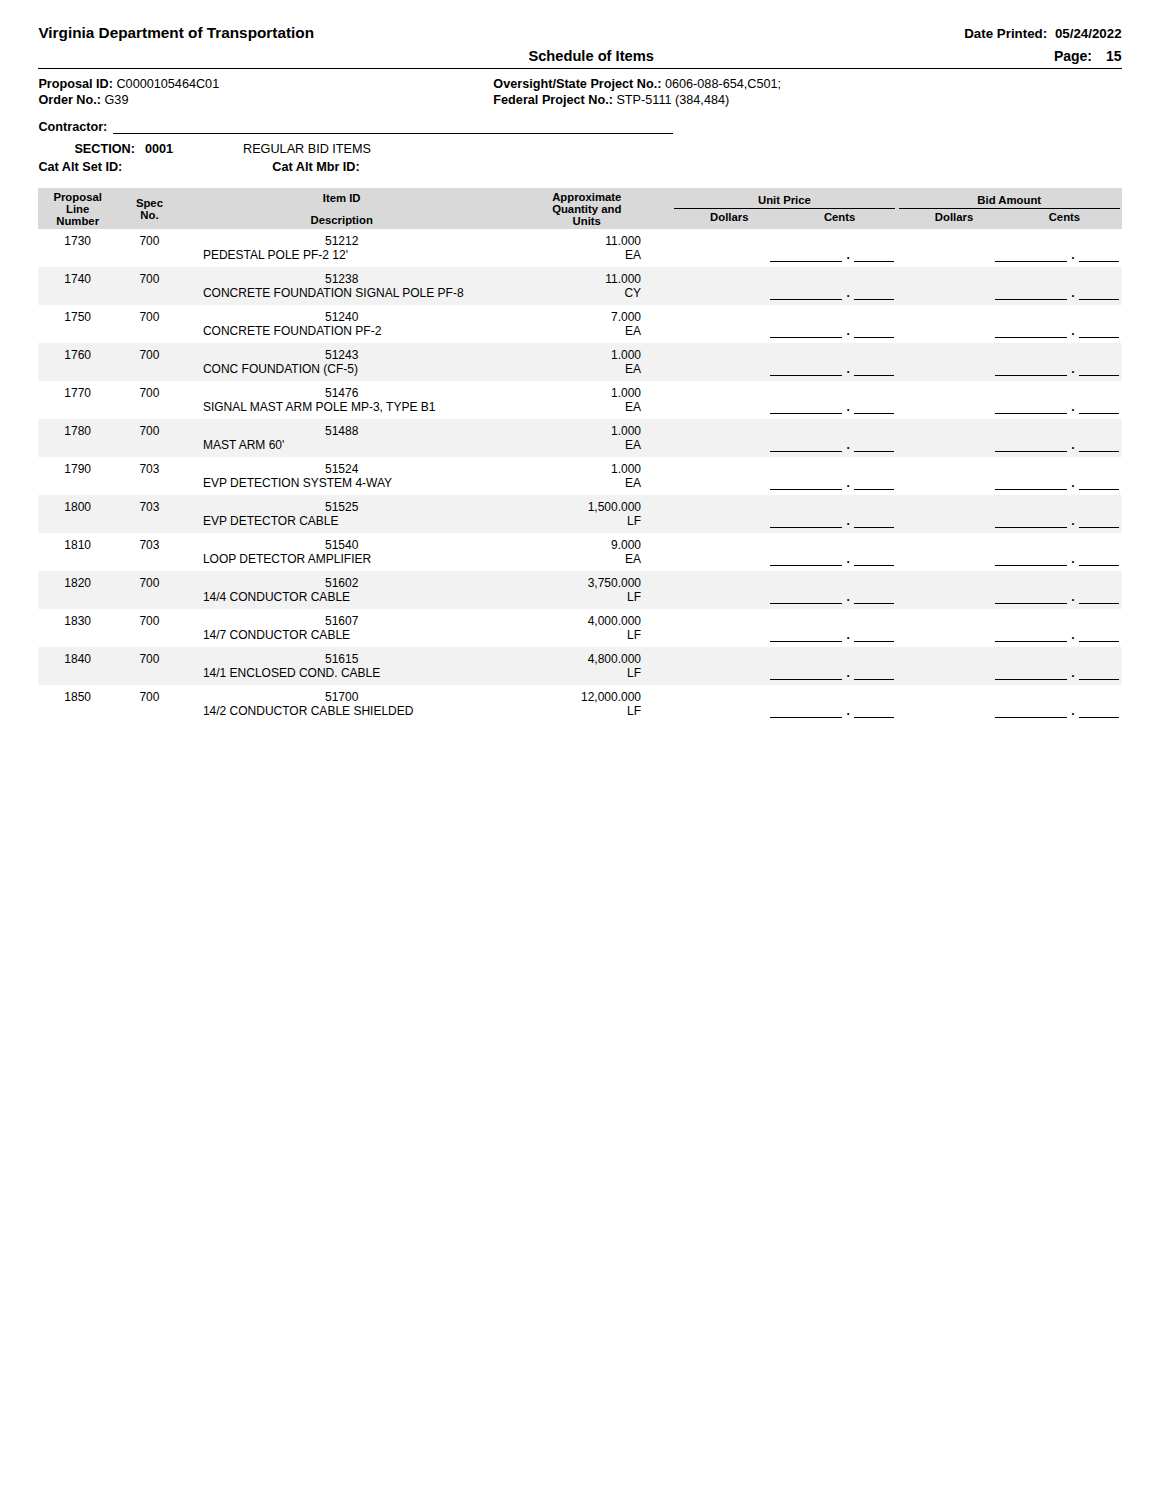Virginia Department of Transportation
Date Printed: 05/24/2022
Schedule of Items
Page:15
Proposal ID: C0000105464C01
Order No.: G39
Oversight/State Project No.: 0606-088-654,C501;
Federal Project No.: STP-5111 (384,484)
Contractor:
SECTION:
0001
REGULAR BID ITEMS
Cat Alt Set ID:
Cat Alt Mbr ID:
| Proposal Line Number | Spec No. | Item ID Description | Approximate Quantity and Units | Unit Price Dollars Cents | Bid Amount Dollars Cents |
| --- | --- | --- | --- | --- | --- |
| 1730 | 700 | 51212 PEDESTAL POLE PF-2 12' | 11.000 EA | . | . |
| 1740 | 700 | 51238 CONCRETE FOUNDATION SIGNAL POLE PF-8 | 11.000 CY | . | . |
| 1750 | 700 | 51240 CONCRETE FOUNDATION PF-2 | 7.000 EA | . | . |
| 1760 | 700 | 51243 CONC FOUNDATION (CF-5) | 1.000 EA | . | . |
| 1770 | 700 | 51476 SIGNAL MAST ARM POLE MP-3, TYPE B1 | 1.000 EA | . | . |
| 1780 | 700 | 51488 MAST ARM 60' | 1.000 EA | . | . |
| 1790 | 703 | 51524 EVP DETECTION SYSTEM 4-WAY | 1.000 EA | . | . |
| 1800 | 703 | 51525 EVP DETECTOR CABLE | 1,500.000 LF | . | . |
| 1810 | 703 | 51540 LOOP DETECTOR AMPLIFIER | 9.000 EA | . | . |
| 1820 | 700 | 51602 14/4 CONDUCTOR CABLE | 3,750.000 LF | . | . |
| 1830 | 700 | 51607 14/7 CONDUCTOR CABLE | 4,000.000 LF | . | . |
| 1840 | 700 | 51615 14/1 ENCLOSED COND. CABLE | 4,800.000 LF | . | . |
| 1850 | 700 | 51700 14/2 CONDUCTOR CABLE SHIELDED | 12,000.000 LF | . | . |